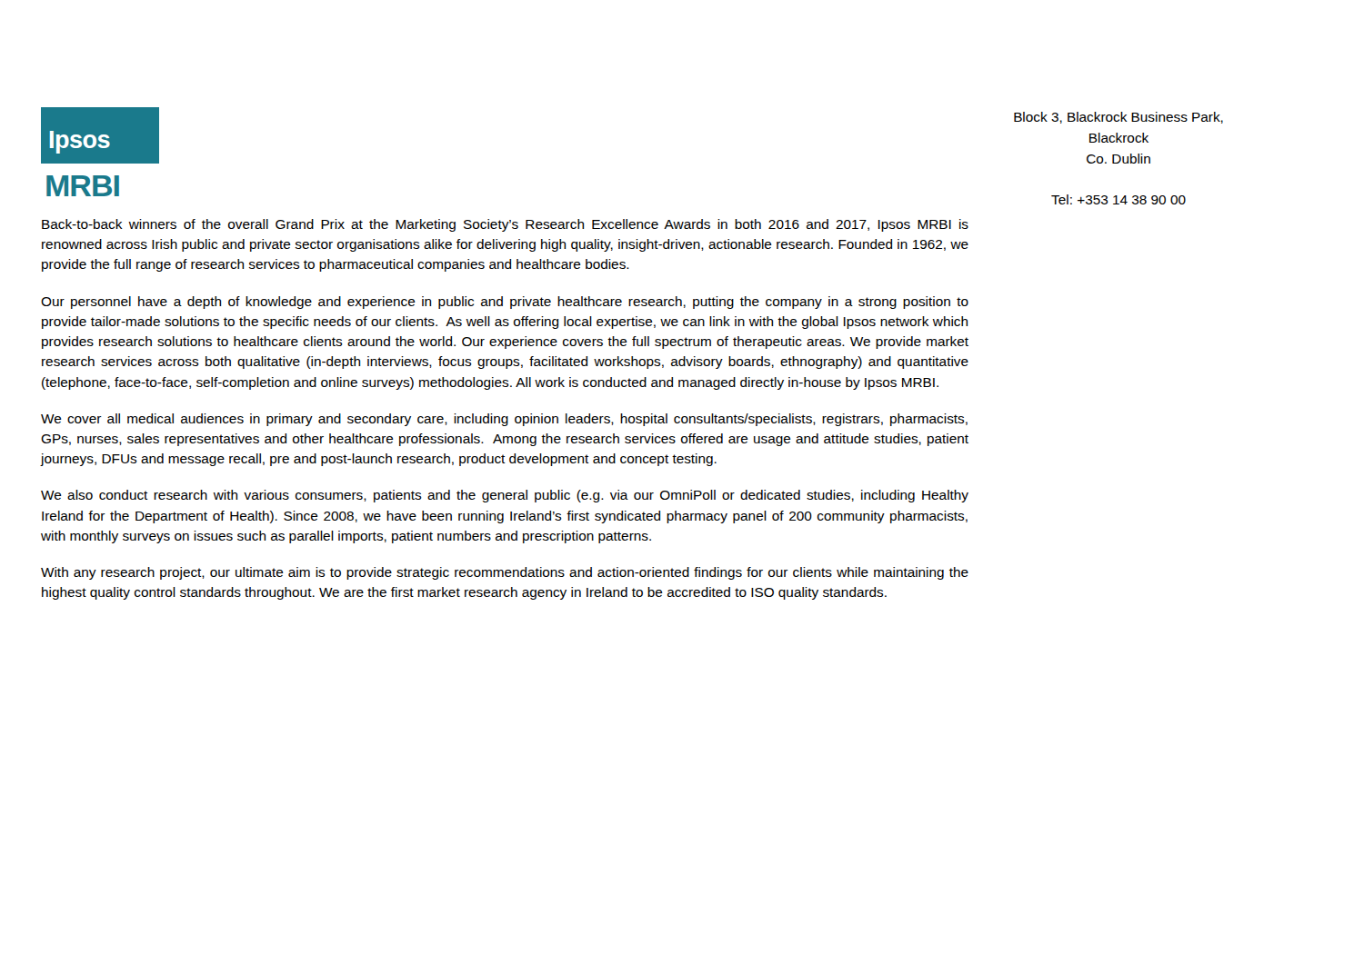Ipsos
MRBI
Block 3, Blackrock Business Park,
Blackrock
Co. Dublin
Tel: +353 14 38 90 00
Back-to-back winners of the overall Grand Prix at the Marketing Society’s Research Excellence Awards in both 2016 and 2017, Ipsos MRBI is renowned across Irish public and private sector organisations alike for delivering high quality, insight-driven, actionable research. Founded in 1962, we provide the full range of research services to pharmaceutical companies and healthcare bodies.
Our personnel have a depth of knowledge and experience in public and private healthcare research, putting the company in a strong position to provide tailor-made solutions to the specific needs of our clients. As well as offering local expertise, we can link in with the global Ipsos network which provides research solutions to healthcare clients around the world. Our experience covers the full spectrum of therapeutic areas. We provide market research services across both qualitative (in-depth interviews, focus groups, facilitated workshops, advisory boards, ethnography) and quantitative (telephone, face-to-face, self-completion and online surveys) methodologies. All work is conducted and managed directly in-house by Ipsos MRBI.
We cover all medical audiences in primary and secondary care, including opinion leaders, hospital consultants/specialists, registrars, pharmacists, GPs, nurses, sales representatives and other healthcare professionals. Among the research services offered are usage and attitude studies, patient journeys, DFUs and message recall, pre and post-launch research, product development and concept testing.
We also conduct research with various consumers, patients and the general public (e.g. via our OmniPoll or dedicated studies, including Healthy Ireland for the Department of Health). Since 2008, we have been running Ireland’s first syndicated pharmacy panel of 200 community pharmacists, with monthly surveys on issues such as parallel imports, patient numbers and prescription patterns.
With any research project, our ultimate aim is to provide strategic recommendations and action-oriented findings for our clients while maintaining the highest quality control standards throughout. We are the first market research agency in Ireland to be accredited to ISO quality standards.